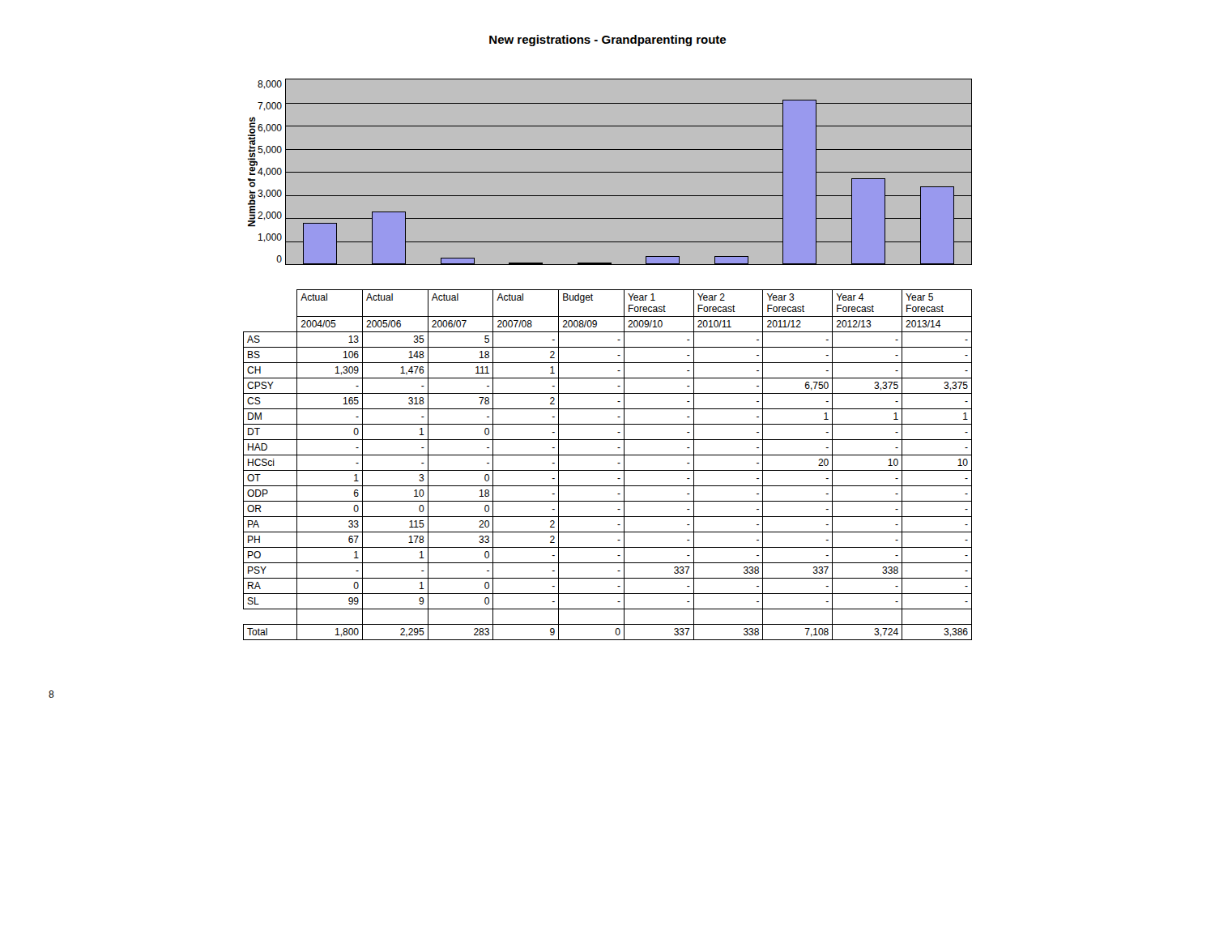New registrations - Grandparenting route
Number of registrations
8,000
7,000
6,000
5,000
4,000
3,000
2,000
1,000
0
| | Actual | Actual | Actual | Actual | Budget | Year 1 Forecast | Year 2 Forecast | Year 3 Forecast | Year 4 Forecast | Year 5 Forecast |
| --- | --- | --- | --- | --- | --- | --- | --- | --- | --- | --- |
| | 2004/05 | 2005/06 | 2006/07 | 2007/08 | 2008/09 | 2009/10 | 2010/11 | 2011/12 | 2012/13 | 2013/14 |
| AS | 13 | 35 | 5 | - | - | - | - | - | - | - |
| BS | 106 | 148 | 18 | 2 | - | - | - | - | - | - |
| CH | 1,309 | 1,476 | 111 | 1 | - | - | - | - | - | - |
| CPSY | - | - | - | - | - | - | - | 6,750 | 3,375 | 3,375 |
| CS | 165 | 318 | 78 | 2 | - | - | - | - | - | - |
| DM | - | - | - | - | - | - | - | 1 | 1 | 1 |
| DT | 0 | 1 | 0 | - | - | - | - | - | - | - |
| HAD | - | - | - | - | - | - | - | - | - | - |
| HCSci | - | - | - | - | - | - | - | 20 | 10 | 10 |
| OT | 1 | 3 | 0 | - | - | - | - | - | - | - |
| ODP | 6 | 10 | 18 | - | - | - | - | - | - | - |
| OR | 0 | 0 | 0 | - | - | - | - | - | - | - |
| PA | 33 | 115 | 20 | 2 | - | - | - | - | - | - |
| PH | 67 | 178 | 33 | 2 | - | - | - | - | - | - |
| PO | 1 | 1 | 0 | - | - | - | - | - | - | - |
| PSY | - | - | - | - | - | 337 | 338 | 337 | 338 | - |
| RA | 0 | 1 | 0 | - | - | - | - | - | - | - |
| SL | 99 | 9 | 0 | - | - | - | - | - | - | - |
| Total | 1,800 | 2,295 | 283 | 9 | 0 | 337 | 338 | 7,108 | 3,724 | 3,386 |
8